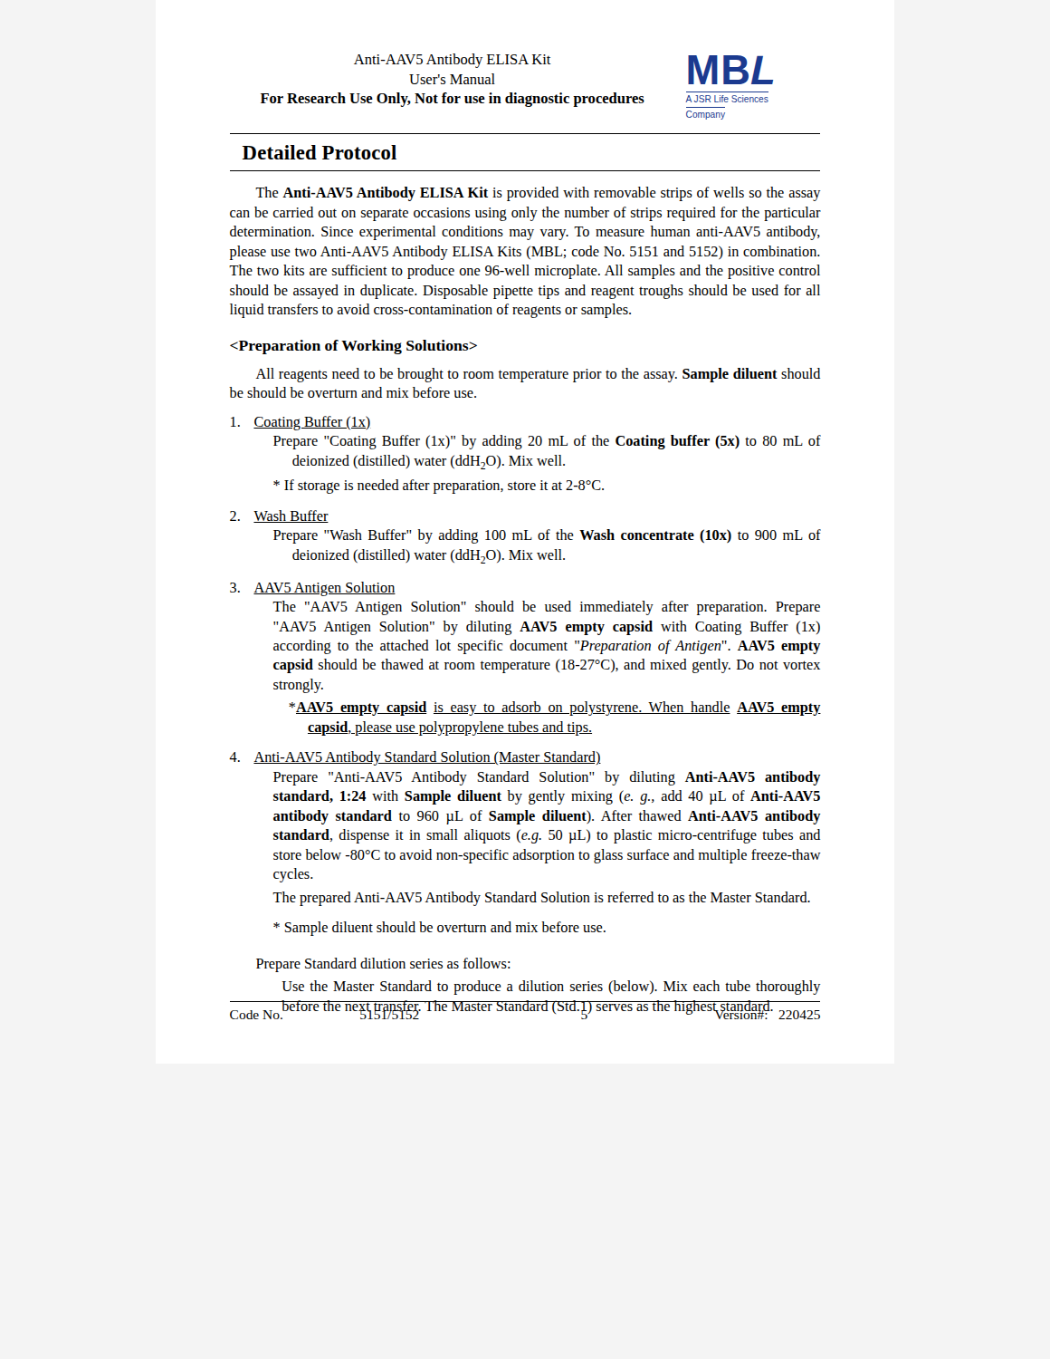Anti-AAV5 Antibody ELISA Kit
User's Manual
For Research Use Only, Not for use in diagnostic procedures
MBL A JSR Life Sciences
Company
Detailed Protocol
The Anti-AAV5 Antibody ELISA Kit is provided with removable strips of wells so the assay can be carried out on separate occasions using only the number of strips required for the particular determination. Since experimental conditions may vary. To measure human anti-AAV5 antibody, please use two Anti-AAV5 Antibody ELISA Kits (MBL; code No. 5151 and 5152) in combination. The two kits are sufficient to produce one 96-well microplate. All samples and the positive control should be assayed in duplicate. Disposable pipette tips and reagent troughs should be used for all liquid transfers to avoid cross-contamination of reagents or samples.
<Preparation of Working Solutions>
All reagents need to be brought to room temperature prior to the assay. Sample diluent should be should be overturn and mix before use.
Coating Buffer (1x)
Prepare "Coating Buffer (1x)" by adding 20 mL of the Coating buffer (5x) to 80 mL of deionized (distilled) water (ddH2O). Mix well.
* If storage is needed after preparation, store it at 2-8°C.
Wash Buffer
Prepare "Wash Buffer" by adding 100 mL of the Wash concentrate (10x) to 900 mL of deionized (distilled) water (ddH2O). Mix well.
AAV5 Antigen Solution
The "AAV5 Antigen Solution" should be used immediately after preparation. Prepare "AAV5 Antigen Solution" by diluting AAV5 empty capsid with Coating Buffer (1x) according to the attached lot specific document "Preparation of Antigen". AAV5 empty capsid should be thawed at room temperature (18-27°C), and mixed gently. Do not vortex strongly.
*AAV5 empty capsid is easy to adsorb on polystyrene. When handle AAV5 empty capsid, please use polypropylene tubes and tips.
Anti-AAV5 Antibody Standard Solution (Master Standard)
Prepare "Anti-AAV5 Antibody Standard Solution" by diluting Anti-AAV5 antibody standard, 1:24 with Sample diluent by gently mixing (e. g., add 40 µL of Anti-AAV5 antibody standard to 960 µL of Sample diluent). After thawed Anti-AAV5 antibody standard, dispense it in small aliquots (e.g. 50 µL) to plastic micro-centrifuge tubes and store below -80°C to avoid non-specific adsorption to glass surface and multiple freeze-thaw cycles.
The prepared Anti-AAV5 Antibody Standard Solution is referred to as the Master Standard.
* Sample diluent should be overturn and mix before use.
Prepare Standard dilution series as follows:
Use the Master Standard to produce a dilution series (below). Mix each tube thoroughly before the next transfer. The Master Standard (Std.1) serves as the highest standard.
Code No.
5151/5152
5
Version#: 220425